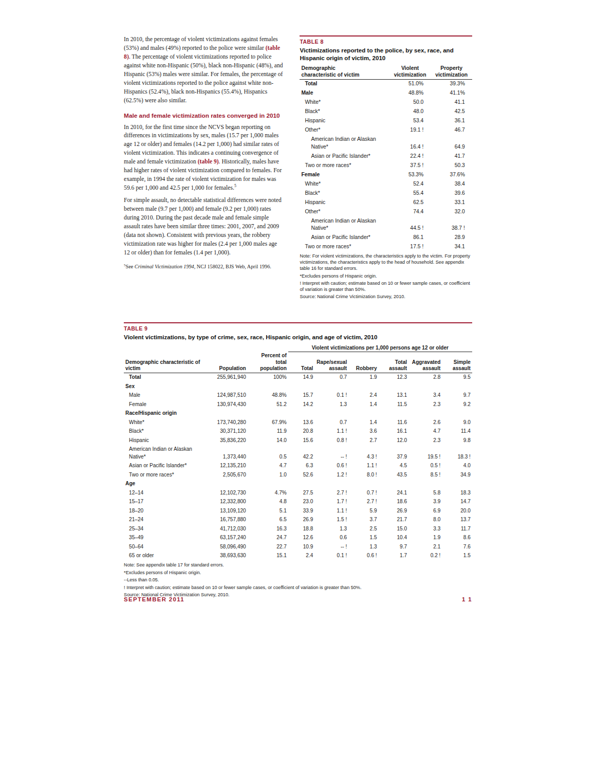In 2010, the percentage of violent victimizations against females (53%) and males (49%) reported to the police were similar (table 8). The percentage of violent victimizations reported to police against white non-Hispanic (50%), black non-Hispanic (48%), and Hispanic (53%) males were similar. For females, the percentage of violent victimizations reported to the police against white non-Hispanics (52.4%), black non-Hispanics (55.4%), Hispanics (62.5%) were also similar.
Male and female victimization rates converged in 2010
In 2010, for the first time since the NCVS began reporting on differences in victimizations by sex, males (15.7 per 1,000 males age 12 or older) and females (14.2 per 1,000) had similar rates of violent victimization. This indicates a continuing convergence of male and female victimization (table 9). Historically, males have had higher rates of violent victimization compared to females. For example, in 1994 the rate of violent victimization for males was 59.6 per 1,000 and 42.5 per 1,000 for females.5
For simple assault, no detectable statistical differences were noted between male (9.7 per 1,000) and female (9.2 per 1,000) rates during 2010. During the past decade male and female simple assault rates have been similar three times: 2001, 2007, and 2009 (data not shown). Consistent with previous years, the robbery victimization rate was higher for males (2.4 per 1,000 males age 12 or older) than for females (1.4 per 1,000).
5See Criminal Victimization 1994, NCJ 158022, BJS Web, April 1996.
Table 8
Victimizations reported to the police, by sex, race, and Hispanic origin of victim, 2010
| Demographic characteristic of victim | Violent victimization | Property victimization |
| --- | --- | --- |
| Total | 51.0% | 39.3% |
| Male | 48.8% | 41.1% |
| White* | 50.0 | 41.1 |
| Black* | 48.0 | 42.5 |
| Hispanic | 53.4 | 36.1 |
| Other* | 19.1 ! | 46.7 |
| American Indian or Alaskan Native* | 16.4 ! | 64.9 |
| Asian or Pacific Islander* | 22.4 ! | 41.7 |
| Two or more races* | 37.5 ! | 50.3 |
| Female | 53.3% | 37.6% |
| White* | 52.4 | 38.4 |
| Black* | 55.4 | 39.6 |
| Hispanic | 62.5 | 33.1 |
| Other* | 74.4 | 32.0 |
| American Indian or Alaskan Native* | 44.5 ! | 38.7 ! |
| Asian or Pacific Islander* | 86.1 | 28.9 |
| Two or more races* | 17.5 ! | 34.1 |
Note: For violent victimizations, the characteristics apply to the victim. For property victimizations, the characteristics apply to the head of household. See appendix table 16 for standard errors.
*Excludes persons of Hispanic origin.
! Interpret with caution; estimate based on 10 or fewer sample cases, or coefficient of variation is greater than 50%.
Source: National Crime Victimization Survey, 2010.
Table 9
Violent victimizations, by type of crime, sex, race, Hispanic origin, and age of victim, 2010
| | | | Violent victimizations per 1,000 persons age 12 or older |
| --- | --- | --- | --- |
| Demographic characteristic of victim | Population | Percent of total population | Total | Rape/sexual assault | Robbery | Total assault | Aggravated assault | Simple assault |
| Total | 255,961,940 | 100% | 14.9 | 0.7 | 1.9 | 12.3 | 2.8 | 9.5 |
| Sex | |
| Male | 124,987,510 | 48.8% | 15.7 | 0.1 ! | 2.4 | 13.1 | 3.4 | 9.7 |
| Female | 130,974,430 | 51.2 | 14.2 | 1.3 | 1.4 | 11.5 | 2.3 | 9.2 |
| Race/Hispanic origin | |
| White* | 173,740,280 | 67.9% | 13.6 | 0.7 | 1.4 | 11.6 | 2.6 | 9.0 |
| Black* | 30,371,120 | 11.9 | 20.8 | 1.1 ! | 3.6 | 16.1 | 4.7 | 11.4 |
| Hispanic | 35,836,220 | 14.0 | 15.6 | 0.8 ! | 2.7 | 12.0 | 2.3 | 9.8 |
| American Indian or Alaskan Native* | 1,373,440 | 0.5 | 42.2 | -- ! | 4.3 ! | 37.9 | 19.5 ! | 18.3 ! |
| Asian or Pacific Islander* | 12,135,210 | 4.7 | 6.3 | 0.6 ! | 1.1 ! | 4.5 | 0.5 ! | 4.0 |
| Two or more races* | 2,505,670 | 1.0 | 52.6 | 1.2 ! | 8.0 ! | 43.5 | 8.5 ! | 34.9 |
| Age | |
| 12–14 | 12,102,730 | 4.7% | 27.5 | 2.7 ! | 0.7 ! | 24.1 | 5.8 | 18.3 |
| 15–17 | 12,332,800 | 4.8 | 23.0 | 1.7 ! | 2.7 ! | 18.6 | 3.9 | 14.7 |
| 18–20 | 13,109,120 | 5.1 | 33.9 | 1.1 ! | 5.9 | 26.9 | 6.9 | 20.0 |
| 21–24 | 16,757,880 | 6.5 | 26.9 | 1.5 ! | 3.7 | 21.7 | 8.0 | 13.7 |
| 25–34 | 41,712,030 | 16.3 | 18.8 | 1.3 | 2.5 | 15.0 | 3.3 | 11.7 |
| 35–49 | 63,157,240 | 24.7 | 12.6 | 0.6 | 1.5 | 10.4 | 1.9 | 8.6 |
| 50–64 | 58,096,490 | 22.7 | 10.9 | -- ! | 1.3 | 9.7 | 2.1 | 7.6 |
| 65 or older | 38,693,630 | 15.1 | 2.4 | 0.1 ! | 0.6 ! | 1.7 | 0.2 ! | 1.5 |
Note: See appendix table 17 for standard errors.
*Excludes persons of Hispanic origin.
--Less than 0.05.
! Interpret with caution; estimate based on 10 or fewer sample cases, or coefficient of variation is greater than 50%.
Source: National Crime Victimization Survey, 2010.
September 2011
1 1